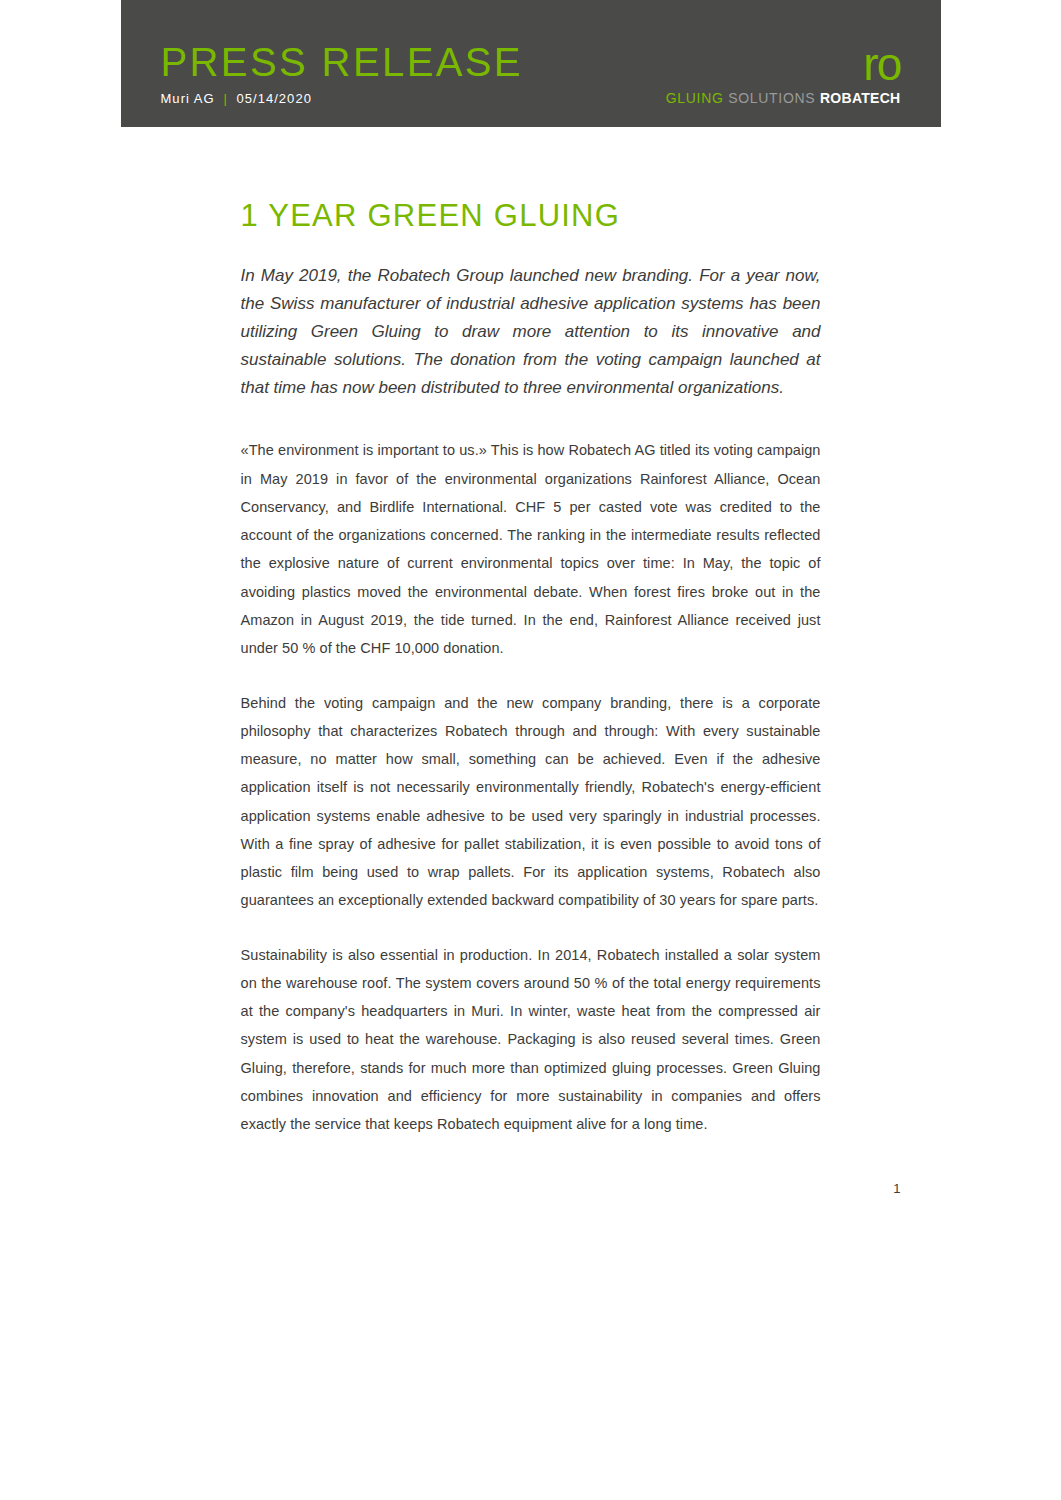Press Release
Muri AG | 05/14/2020
ro
GLUING SOLUTIONS ROBATECH
1 Year Green Gluing
In May 2019, the Robatech Group launched new branding. For a year now, the Swiss manufacturer of industrial adhesive application systems has been utilizing Green Gluing to draw more attention to its innovative and sustainable solutions. The donation from the voting campaign launched at that time has now been distributed to three environmental organizations.
«The environment is important to us.» This is how Robatech AG titled its voting campaign in May 2019 in favor of the environmental organizations Rainforest Alliance, Ocean Conservancy, and Birdlife International. CHF 5 per casted vote was credited to the account of the organizations concerned. The ranking in the intermediate results reflected the explosive nature of current environmental topics over time: In May, the topic of avoiding plastics moved the environmental debate. When forest fires broke out in the Amazon in August 2019, the tide turned. In the end, Rainforest Alliance received just under 50 % of the CHF 10,000 donation.
Behind the voting campaign and the new company branding, there is a corporate philosophy that characterizes Robatech through and through: With every sustainable measure, no matter how small, something can be achieved. Even if the adhesive application itself is not necessarily environmentally friendly, Robatech's energy-efficient application systems enable adhesive to be used very sparingly in industrial processes. With a fine spray of adhesive for pallet stabilization, it is even possible to avoid tons of plastic film being used to wrap pallets. For its application systems, Robatech also guarantees an exceptionally extended backward compatibility of 30 years for spare parts.
Sustainability is also essential in production. In 2014, Robatech installed a solar system on the warehouse roof. The system covers around 50 % of the total energy requirements at the company's headquarters in Muri. In winter, waste heat from the compressed air system is used to heat the warehouse. Packaging is also reused several times. Green Gluing, therefore, stands for much more than optimized gluing processes. Green Gluing combines innovation and efficiency for more sustainability in companies and offers exactly the service that keeps Robatech equipment alive for a long time.
1